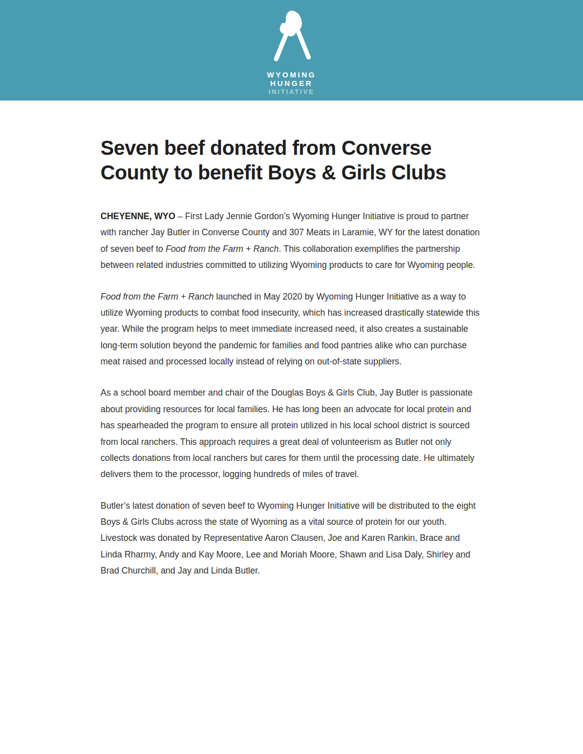Wyoming
Hunger Initiative
Seven beef donated from Converse County to benefit Boys & Girls Clubs
CHEYENNE, WYO – First Lady Jennie Gordon’s Wyoming Hunger Initiative is proud to partner with rancher Jay Butler in Converse County and 307 Meats in Laramie, WY for the latest donation of seven beef to Food from the Farm + Ranch. This collaboration exemplifies the partnership between related industries committed to utilizing Wyoming products to care for Wyoming people.
Food from the Farm + Ranch launched in May 2020 by Wyoming Hunger Initiative as a way to utilize Wyoming products to combat food insecurity, which has increased drastically statewide this year. While the program helps to meet immediate increased need, it also creates a sustainable long-term solution beyond the pandemic for families and food pantries alike who can purchase meat raised and processed locally instead of relying on out-of-state suppliers.
As a school board member and chair of the Douglas Boys & Girls Club, Jay Butler is passionate about providing resources for local families. He has long been an advocate for local protein and has spearheaded the program to ensure all protein utilized in his local school district is sourced from local ranchers. This approach requires a great deal of volunteerism as Butler not only collects donations from local ranchers but cares for them until the processing date. He ultimately delivers them to the processor, logging hundreds of miles of travel.
Butler’s latest donation of seven beef to Wyoming Hunger Initiative will be distributed to the eight Boys & Girls Clubs across the state of Wyoming as a vital source of protein for our youth. Livestock was donated by Representative Aaron Clausen, Joe and Karen Rankin, Brace and Linda Rharmy, Andy and Kay Moore, Lee and Moriah Moore, Shawn and Lisa Daly, Shirley and Brad Churchill, and Jay and Linda Butler.